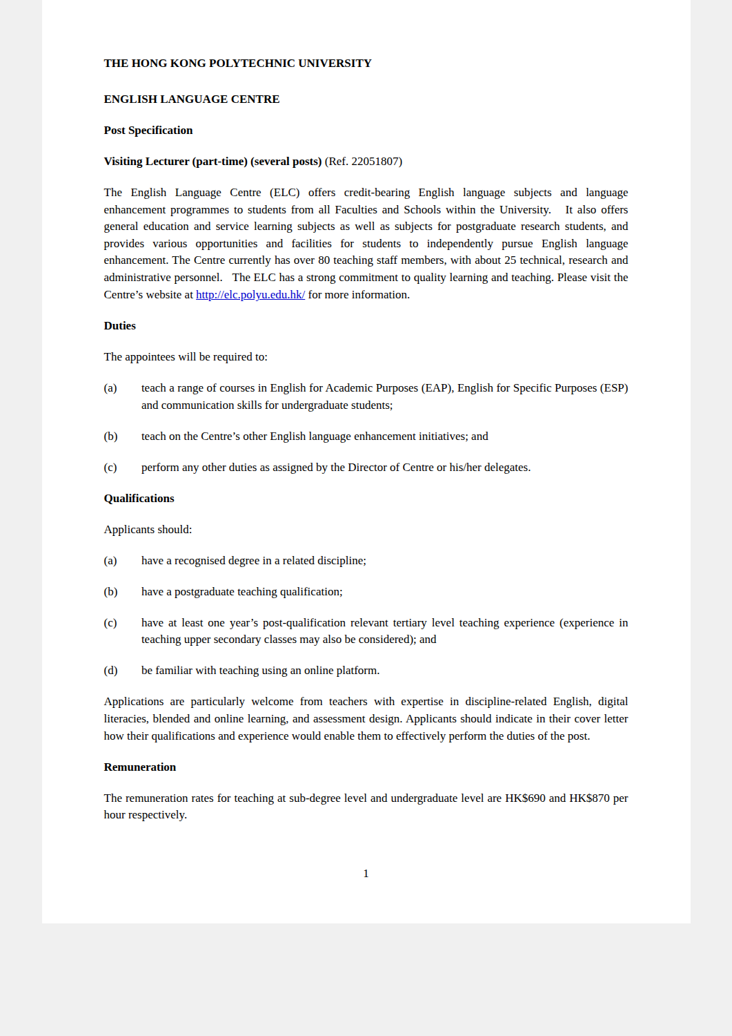THE HONG KONG POLYTECHNIC UNIVERSITY
ENGLISH LANGUAGE CENTRE
Post Specification
Visiting Lecturer (part-time) (several posts) (Ref. 22051807)
The English Language Centre (ELC) offers credit-bearing English language subjects and language enhancement programmes to students from all Faculties and Schools within the University. It also offers general education and service learning subjects as well as subjects for postgraduate research students, and provides various opportunities and facilities for students to independently pursue English language enhancement. The Centre currently has over 80 teaching staff members, with about 25 technical, research and administrative personnel. The ELC has a strong commitment to quality learning and teaching. Please visit the Centre’s website at http://elc.polyu.edu.hk/ for more information.
Duties
The appointees will be required to:
teach a range of courses in English for Academic Purposes (EAP), English for Specific Purposes (ESP) and communication skills for undergraduate students;
teach on the Centre’s other English language enhancement initiatives; and
perform any other duties as assigned by the Director of Centre or his/her delegates.
Qualifications
Applicants should:
have a recognised degree in a related discipline;
have a postgraduate teaching qualification;
have at least one year’s post-qualification relevant tertiary level teaching experience (experience in teaching upper secondary classes may also be considered); and
be familiar with teaching using an online platform.
Applications are particularly welcome from teachers with expertise in discipline-related English, digital literacies, blended and online learning, and assessment design. Applicants should indicate in their cover letter how their qualifications and experience would enable them to effectively perform the duties of the post.
Remuneration
The remuneration rates for teaching at sub-degree level and undergraduate level are HK$690 and HK$870 per hour respectively.
1